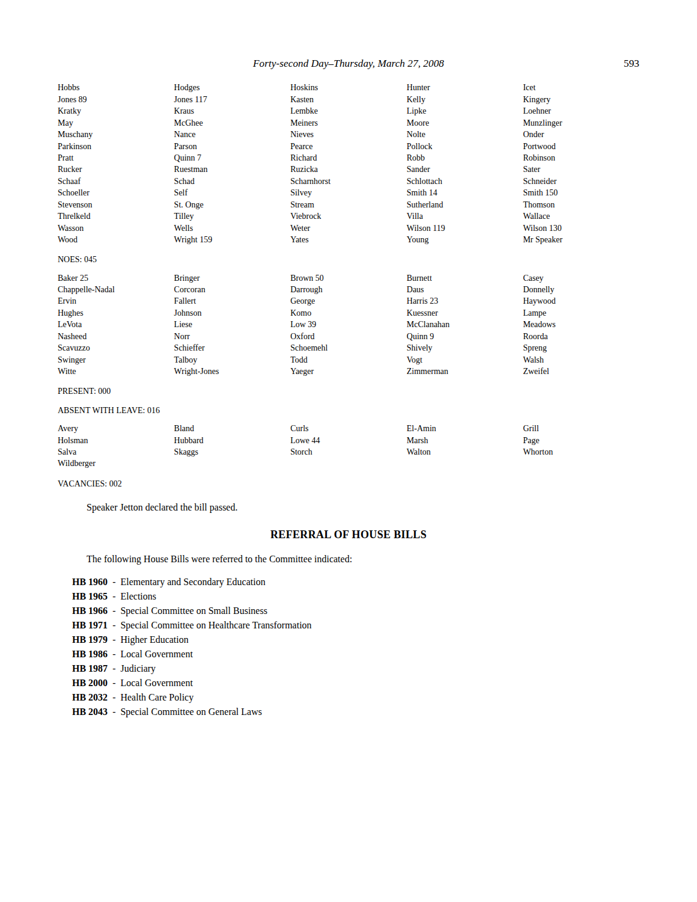Forty-second Day–Thursday, March 27, 2008 593
| Hobbs | Hodges | Hoskins | Hunter | Icet |
| Jones 89 | Jones 117 | Kasten | Kelly | Kingery |
| Kratky | Kraus | Lembke | Lipke | Loehner |
| May | McGhee | Meiners | Moore | Munzlinger |
| Muschany | Nance | Nieves | Nolte | Onder |
| Parkinson | Parson | Pearce | Pollock | Portwood |
| Pratt | Quinn 7 | Richard | Robb | Robinson |
| Rucker | Ruestman | Ruzicka | Sander | Sater |
| Schaaf | Schad | Scharnhorst | Schlottach | Schneider |
| Schoeller | Self | Silvey | Smith 14 | Smith 150 |
| Stevenson | St. Onge | Stream | Sutherland | Thomson |
| Threlkeld | Tilley | Viebrock | Villa | Wallace |
| Wasson | Wells | Weter | Wilson 119 | Wilson 130 |
| Wood | Wright 159 | Yates | Young | Mr Speaker |
NOES: 045
| Baker 25 | Bringer | Brown 50 | Burnett | Casey |
| Chappelle-Nadal | Corcoran | Darrough | Daus | Donnelly |
| Ervin | Fallert | George | Harris 23 | Haywood |
| Hughes | Johnson | Komo | Kuessner | Lampe |
| LeVota | Liese | Low 39 | McClanahan | Meadows |
| Nasheed | Norr | Oxford | Quinn 9 | Roorda |
| Scavuzzo | Schieffer | Schoemehl | Shively | Spreng |
| Swinger | Talboy | Todd | Vogt | Walsh |
| Witte | Wright-Jones | Yaeger | Zimmerman | Zweifel |
PRESENT: 000
ABSENT WITH LEAVE: 016
| Avery | Bland | Curls | El-Amin | Grill |
| Holsman | Hubbard | Lowe 44 | Marsh | Page |
| Salva | Skaggs | Storch | Walton | Whorton |
| Wildberger | | | | |
VACANCIES: 002
Speaker Jetton declared the bill passed.
REFERRAL OF HOUSE BILLS
The following House Bills were referred to the Committee indicated:
HB 1960 - Elementary and Secondary Education
HB 1965 - Elections
HB 1966 - Special Committee on Small Business
HB 1971 - Special Committee on Healthcare Transformation
HB 1979 - Higher Education
HB 1986 - Local Government
HB 1987 - Judiciary
HB 2000 - Local Government
HB 2032 - Health Care Policy
HB 2043 - Special Committee on General Laws